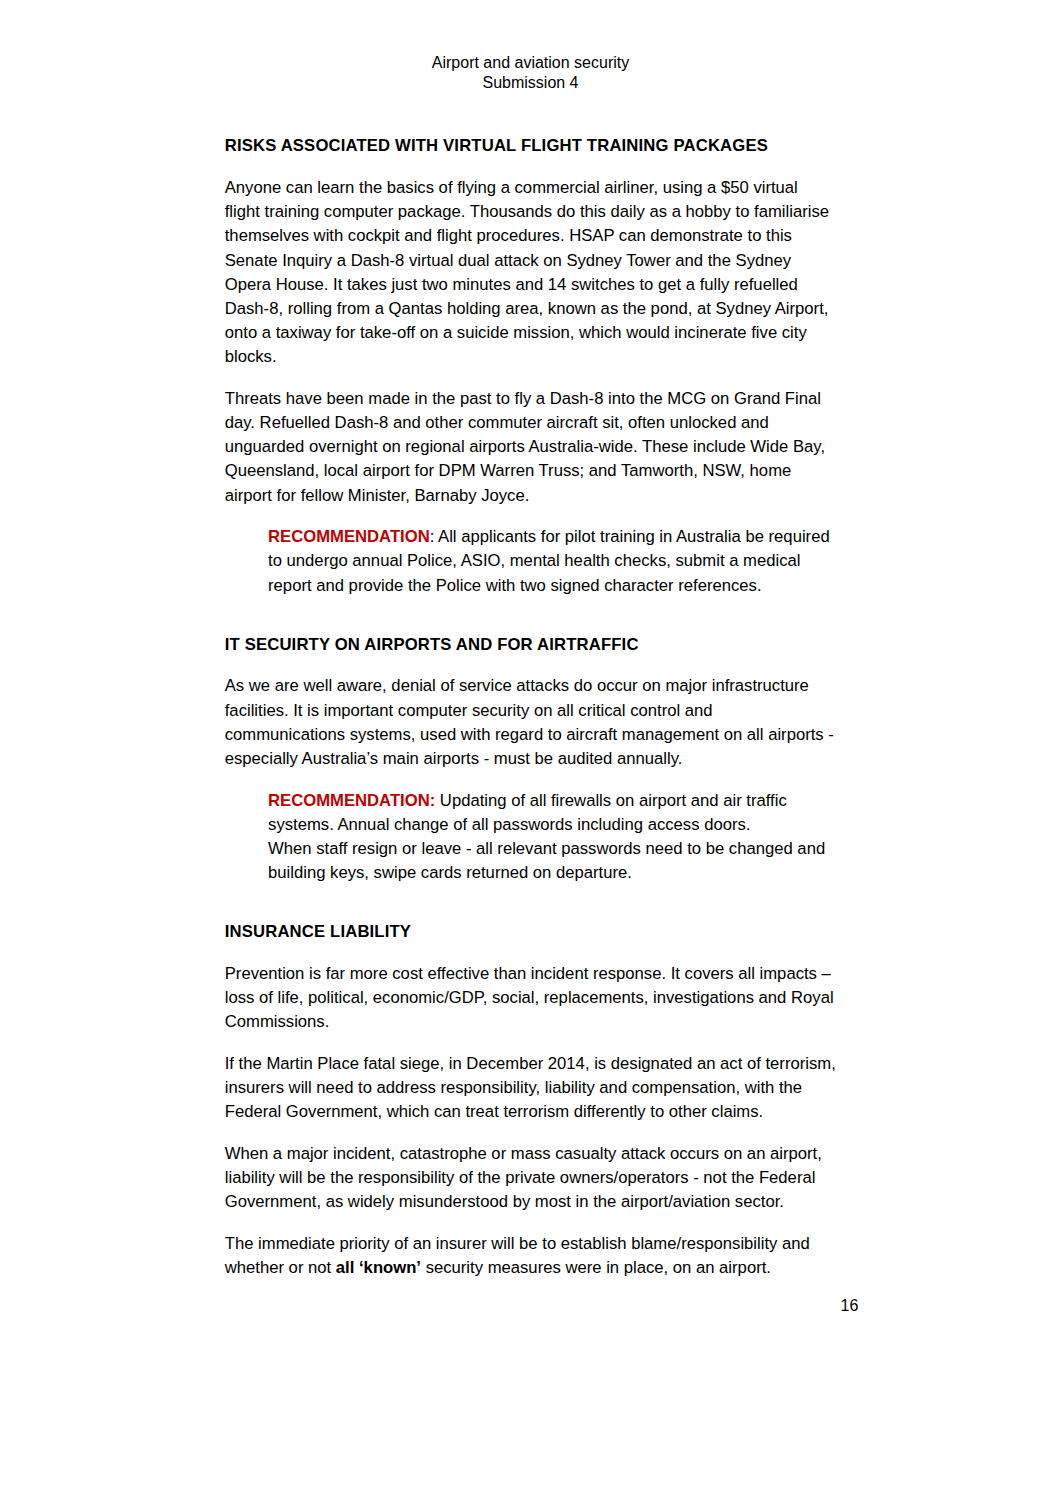Airport and aviation security Submission 4
RISKS ASSOCIATED WITH VIRTUAL FLIGHT TRAINING PACKAGES
Anyone can learn the basics of flying a commercial airliner, using a $50 virtual flight training computer package. Thousands do this daily as a hobby to familiarise themselves with cockpit and flight procedures. HSAP can demonstrate to this Senate Inquiry a Dash-8 virtual dual attack on Sydney Tower and the Sydney Opera House. It takes just two minutes and 14 switches to get a fully refuelled Dash-8, rolling from a Qantas holding area, known as the pond, at Sydney Airport, onto a taxiway for take-off on a suicide mission, which would incinerate five city blocks.
Threats have been made in the past to fly a Dash-8 into the MCG on Grand Final day. Refuelled Dash-8 and other commuter aircraft sit, often unlocked and unguarded overnight on regional airports Australia-wide. These include Wide Bay, Queensland, local airport for DPM Warren Truss; and Tamworth, NSW, home airport for fellow Minister, Barnaby Joyce.
RECOMMENDATION: All applicants for pilot training in Australia be required to undergo annual Police, ASIO, mental health checks, submit a medical report and provide the Police with two signed character references.
IT SECUIRTY ON AIRPORTS AND FOR AIRTRAFFIC
As we are well aware, denial of service attacks do occur on major infrastructure facilities. It is important computer security on all critical control and communications systems, used with regard to aircraft management on all airports - especially Australia’s main airports - must be audited annually.
RECOMMENDATION: Updating of all firewalls on airport and air traffic systems. Annual change of all passwords including access doors.
When staff resign or leave - all relevant passwords need to be changed and building keys, swipe cards returned on departure.
INSURANCE LIABILITY
Prevention is far more cost effective than incident response. It covers all impacts – loss of life, political, economic/GDP, social, replacements, investigations and Royal Commissions.
If the Martin Place fatal siege, in December 2014, is designated an act of terrorism, insurers will need to address responsibility, liability and compensation, with the Federal Government, which can treat terrorism differently to other claims.
When a major incident, catastrophe or mass casualty attack occurs on an airport, liability will be the responsibility of the private owners/operators - not the Federal Government, as widely misunderstood by most in the airport/aviation sector.
The immediate priority of an insurer will be to establish blame/responsibility and whether or not all ‘known’ security measures were in place, on an airport.
16